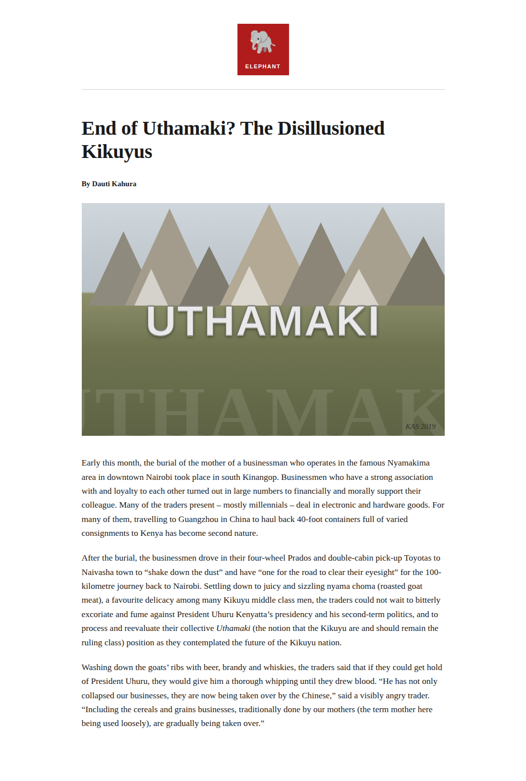🐘
ELEPHANT
End of Uthamaki? The Disillusioned Kikuyus
By Dauti Kahura
UTHAMAKI
UTHAMAKI
KAS 2019
Early this month, the burial of the mother of a businessman who operates in the famous Nyamakima area in downtown Nairobi took place in south Kinangop. Businessmen who have a strong association with and loyalty to each other turned out in large numbers to financially and morally support their colleague. Many of the traders present – mostly millennials – deal in electronic and hardware goods. For many of them, travelling to Guangzhou in China to haul back 40-foot containers full of varied consignments to Kenya has become second nature.
After the burial, the businessmen drove in their four-wheel Prados and double-cabin pick-up Toyotas to Naivasha town to “shake down the dust” and have “one for the road to clear their eyesight” for the 100-kilometre journey back to Nairobi. Settling down to juicy and sizzling nyama choma (roasted goat meat), a favourite delicacy among many Kikuyu middle class men, the traders could not wait to bitterly excoriate and fume against President Uhuru Kenyatta’s presidency and his second-term politics, and to process and reevaluate their collective Uthamaki (the notion that the Kikuyu are and should remain the ruling class) position as they contemplated the future of the Kikuyu nation.
Washing down the goats’ ribs with beer, brandy and whiskies, the traders said that if they could get hold of President Uhuru, they would give him a thorough whipping until they drew blood. “He has not only collapsed our businesses, they are now being taken over by the Chinese,” said a visibly angry trader. “Including the cereals and grains businesses, traditionally done by our mothers (the term mother here being used loosely), are gradually being taken over.”